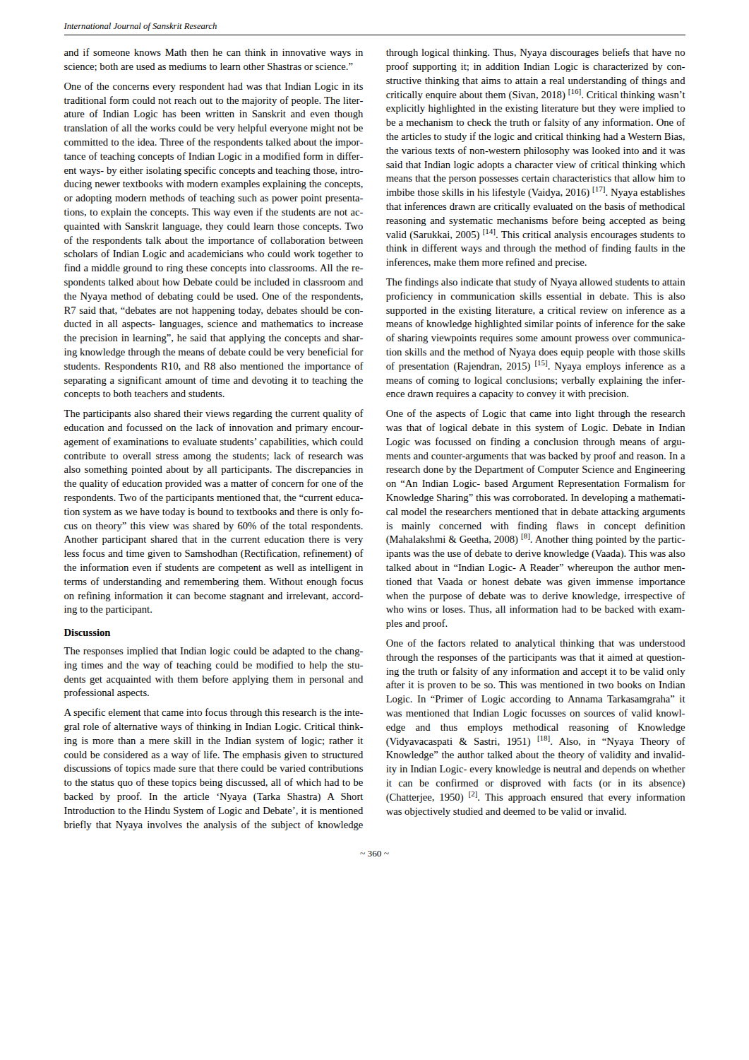International Journal of Sanskrit Research
and if someone knows Math then he can think in innovative ways in science; both are used as mediums to learn other Shastras or science.”
One of the concerns every respondent had was that Indian Logic in its traditional form could not reach out to the majority of people. The literature of Indian Logic has been written in Sanskrit and even though translation of all the works could be very helpful everyone might not be committed to the idea. Three of the respondents talked about the importance of teaching concepts of Indian Logic in a modified form in different ways- by either isolating specific concepts and teaching those, introducing newer textbooks with modern examples explaining the concepts, or adopting modern methods of teaching such as power point presentations, to explain the concepts. This way even if the students are not acquainted with Sanskrit language, they could learn those concepts. Two of the respondents talk about the importance of collaboration between scholars of Indian Logic and academicians who could work together to find a middle ground to ring these concepts into classrooms. All the respondents talked about how Debate could be included in classroom and the Nyaya method of debating could be used. One of the respondents, R7 said that, “debates are not happening today, debates should be conducted in all aspects- languages, science and mathematics to increase the precision in learning”, he said that applying the concepts and sharing knowledge through the means of debate could be very beneficial for students. Respondents R10, and R8 also mentioned the importance of separating a significant amount of time and devoting it to teaching the concepts to both teachers and students.
The participants also shared their views regarding the current quality of education and focussed on the lack of innovation and primary encouragement of examinations to evaluate students’ capabilities, which could contribute to overall stress among the students; lack of research was also something pointed about by all participants. The discrepancies in the quality of education provided was a matter of concern for one of the respondents. Two of the participants mentioned that, the “current education system as we have today is bound to textbooks and there is only focus on theory” this view was shared by 60% of the total respondents. Another participant shared that in the current education there is very less focus and time given to Samshodhan (Rectification, refinement) of the information even if students are competent as well as intelligent in terms of understanding and remembering them. Without enough focus on refining information it can become stagnant and irrelevant, according to the participant.
Discussion
The responses implied that Indian logic could be adapted to the changing times and the way of teaching could be modified to help the students get acquainted with them before applying them in personal and professional aspects.
A specific element that came into focus through this research is the integral role of alternative ways of thinking in Indian Logic. Critical thinking is more than a mere skill in the Indian system of logic; rather it could be considered as a way of life. The emphasis given to structured discussions of topics made sure that there could be varied contributions to the status quo of these topics being discussed, all of which had to be backed by proof. In the article ‘Nyaya (Tarka Shastra) A Short Introduction to the Hindu System of Logic and Debate’, it is mentioned briefly that Nyaya involves the analysis of the subject of knowledge through logical thinking. Thus, Nyaya discourages beliefs that have no proof supporting it; in addition Indian Logic is characterized by constructive thinking that aims to attain a real understanding of things and critically enquire about them (Sivan, 2018) [16]. Critical thinking wasn’t explicitly highlighted in the existing literature but they were implied to be a mechanism to check the truth or falsity of any information. One of the articles to study if the logic and critical thinking had a Western Bias, the various texts of non-western philosophy was looked into and it was said that Indian logic adopts a character view of critical thinking which means that the person possesses certain characteristics that allow him to imbibe those skills in his lifestyle (Vaidya, 2016) [17]. Nyaya establishes that inferences drawn are critically evaluated on the basis of methodical reasoning and systematic mechanisms before being accepted as being valid (Sarukkai, 2005) [14]. This critical analysis encourages students to think in different ways and through the method of finding faults in the inferences, make them more refined and precise.
The findings also indicate that study of Nyaya allowed students to attain proficiency in communication skills essential in debate. This is also supported in the existing literature, a critical review on inference as a means of knowledge highlighted similar points of inference for the sake of sharing viewpoints requires some amount prowess over communication skills and the method of Nyaya does equip people with those skills of presentation (Rajendran, 2015) [15]. Nyaya employs inference as a means of coming to logical conclusions; verbally explaining the inference drawn requires a capacity to convey it with precision.
One of the aspects of Logic that came into light through the research was that of logical debate in this system of Logic. Debate in Indian Logic was focussed on finding a conclusion through means of arguments and counter-arguments that was backed by proof and reason. In a research done by the Department of Computer Science and Engineering on “An Indian Logic- based Argument Representation Formalism for Knowledge Sharing” this was corroborated. In developing a mathematical model the researchers mentioned that in debate attacking arguments is mainly concerned with finding flaws in concept definition (Mahalakshmi & Geetha, 2008) [8]. Another thing pointed by the participants was the use of debate to derive knowledge (Vaada). This was also talked about in “Indian Logic- A Reader” whereupon the author mentioned that Vaada or honest debate was given immense importance when the purpose of debate was to derive knowledge, irrespective of who wins or loses. Thus, all information had to be backed with examples and proof.
One of the factors related to analytical thinking that was understood through the responses of the participants was that it aimed at questioning the truth or falsity of any information and accept it to be valid only after it is proven to be so. This was mentioned in two books on Indian Logic. In “Primer of Logic according to Annama Tarkasamgraha” it was mentioned that Indian Logic focusses on sources of valid knowledge and thus employs methodical reasoning of Knowledge (Vidyavacaspati & Sastri, 1951) [18]. Also, in “Nyaya Theory of Knowledge” the author talked about the theory of validity and invalidity in Indian Logic- every knowledge is neutral and depends on whether it can be confirmed or disproved with facts (or in its absence) (Chatterjee, 1950) [2]. This approach ensured that every information was objectively studied and deemed to be valid or invalid.
~ 360 ~